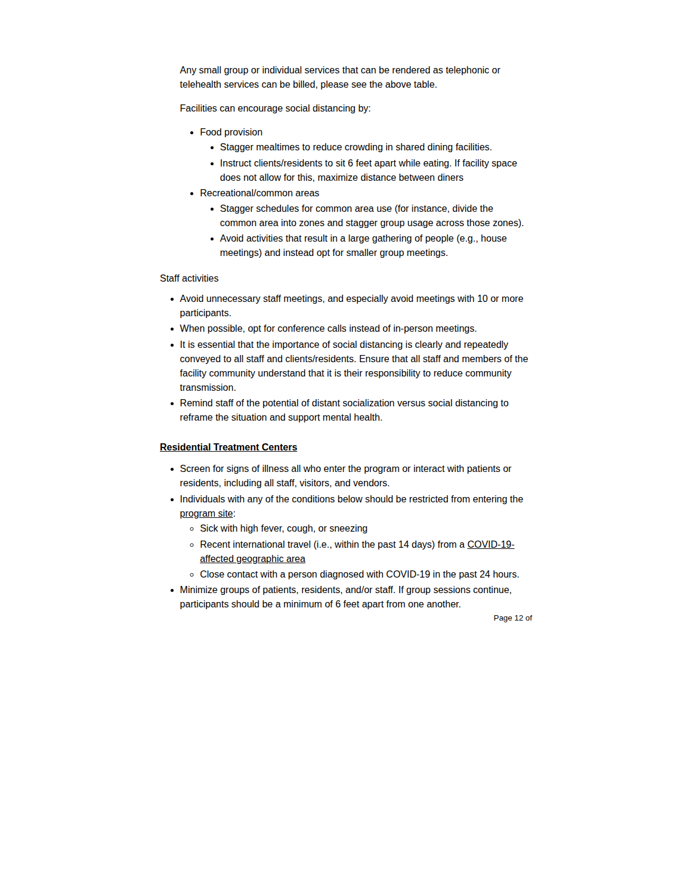Any small group or individual services that can be rendered as telephonic or telehealth services can be billed, please see the above table.
Facilities can encourage social distancing by:
Food provision
Stagger mealtimes to reduce crowding in shared dining facilities.
Instruct clients/residents to sit 6 feet apart while eating. If facility space does not allow for this, maximize distance between diners
Recreational/common areas
Stagger schedules for common area use (for instance, divide the common area into zones and stagger group usage across those zones).
Avoid activities that result in a large gathering of people (e.g., house meetings) and instead opt for smaller group meetings.
Staff activities
Avoid unnecessary staff meetings, and especially avoid meetings with 10 or more participants.
When possible, opt for conference calls instead of in-person meetings.
It is essential that the importance of social distancing is clearly and repeatedly conveyed to all staff and clients/residents. Ensure that all staff and members of the facility community understand that it is their responsibility to reduce community transmission.
Remind staff of the potential of distant socialization versus social distancing to reframe the situation and support mental health.
Residential Treatment Centers
Screen for signs of illness all who enter the program or interact with patients or residents, including all staff, visitors, and vendors.
Individuals with any of the conditions below should be restricted from entering the program site:
Sick with high fever, cough, or sneezing
Recent international travel (i.e., within the past 14 days) from a COVID-19-affected geographic area
Close contact with a person diagnosed with COVID-19 in the past 24 hours.
Minimize groups of patients, residents, and/or staff. If group sessions continue, participants should be a minimum of 6 feet apart from one another.
Page 12 of